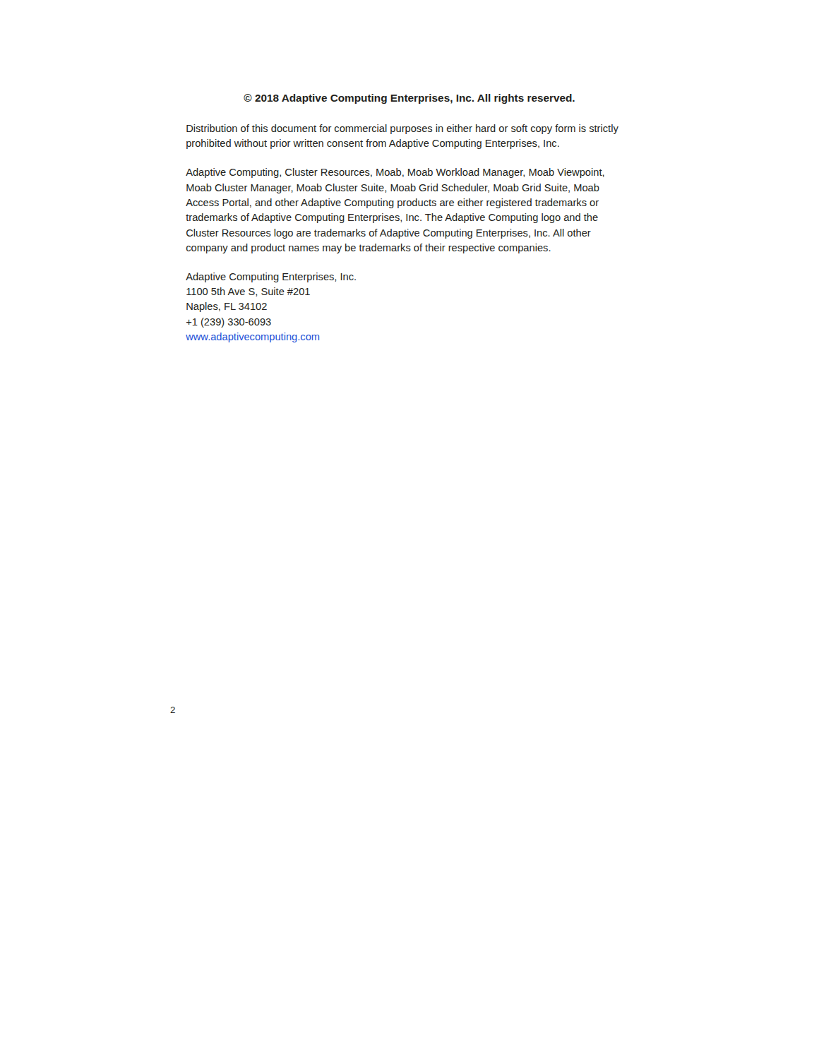© 2018 Adaptive Computing Enterprises, Inc. All rights reserved.
Distribution of this document for commercial purposes in either hard or soft copy form is strictly prohibited without prior written consent from Adaptive Computing Enterprises, Inc.
Adaptive Computing, Cluster Resources, Moab, Moab Workload Manager, Moab Viewpoint, Moab Cluster Manager, Moab Cluster Suite, Moab Grid Scheduler, Moab Grid Suite, Moab Access Portal, and other Adaptive Computing products are either registered trademarks or trademarks of Adaptive Computing Enterprises, Inc. The Adaptive Computing logo and the Cluster Resources logo are trademarks of Adaptive Computing Enterprises, Inc. All other company and product names may be trademarks of their respective companies.
Adaptive Computing Enterprises, Inc.
1100 5th Ave S, Suite #201
Naples, FL 34102
+1 (239) 330-6093
www.adaptivecomputing.com
2